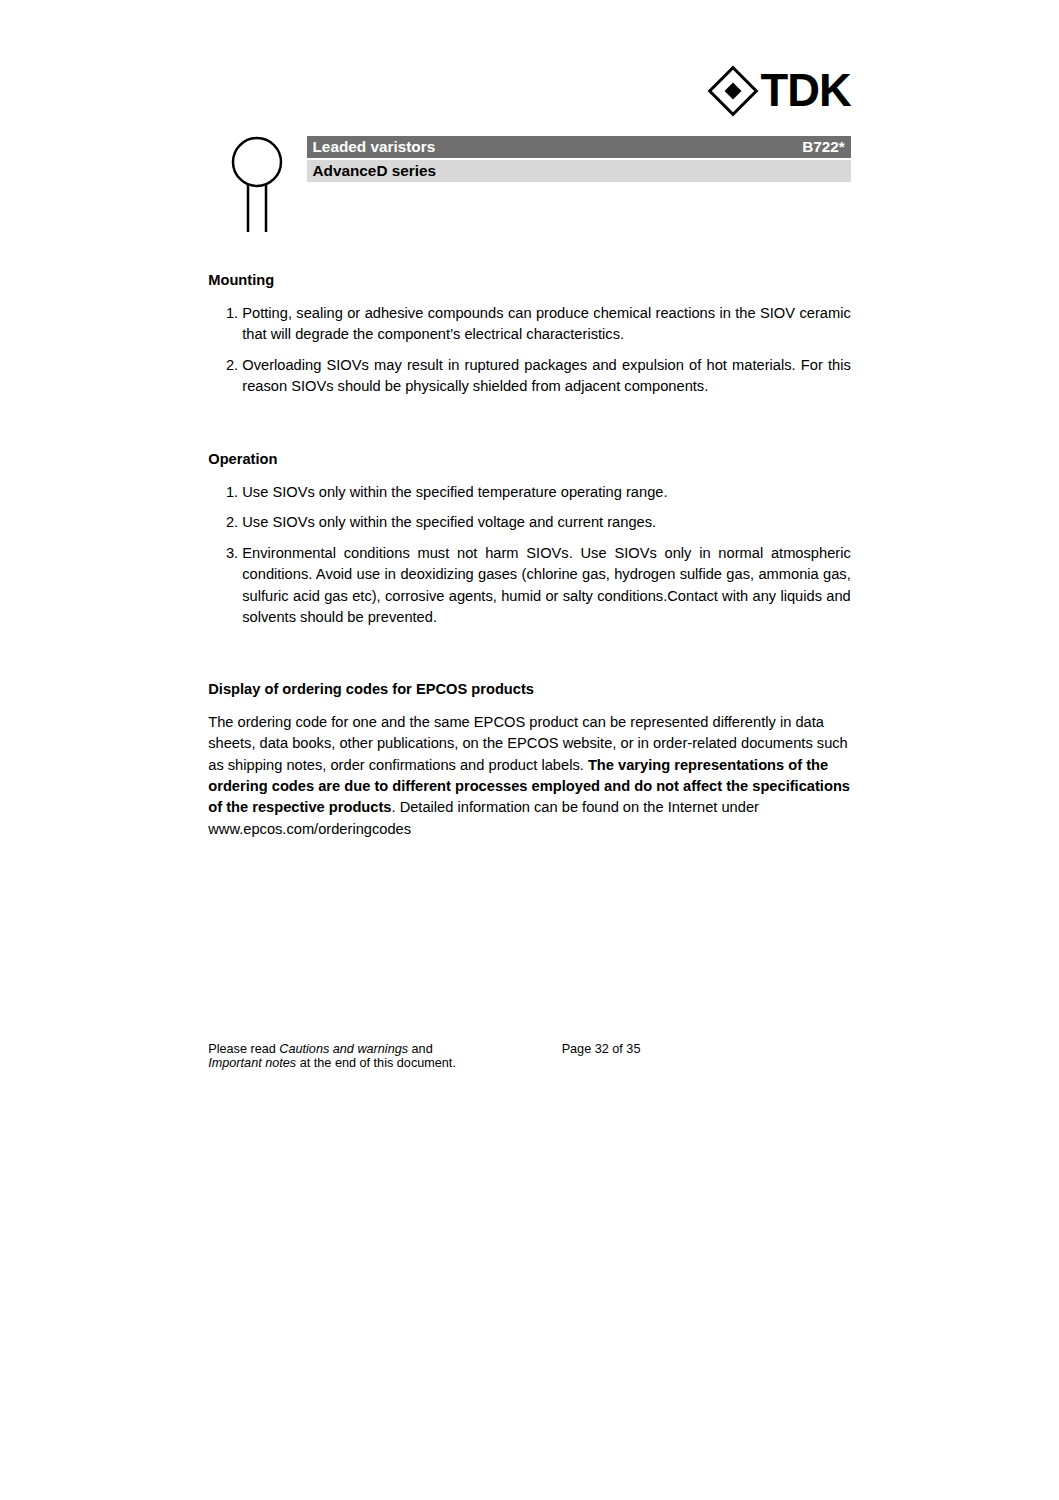TDK
Leaded varistors B722*
AdvanceD series
Mounting
Potting, sealing or adhesive compounds can produce chemical reactions in the SIOV ceramic that will degrade the component’s electrical characteristics.
Overloading SIOVs may result in ruptured packages and expulsion of hot materials. For this reason SIOVs should be physically shielded from adjacent components.
Operation
Use SIOVs only within the specified temperature operating range.
Use SIOVs only within the specified voltage and current ranges.
Environmental conditions must not harm SIOVs. Use SIOVs only in normal atmospheric conditions. Avoid use in deoxidizing gases (chlorine gas, hydrogen sulfide gas, ammonia gas, sulfuric acid gas etc), corrosive agents, humid or salty conditions.Contact with any liquids and solvents should be prevented.
Display of ordering codes for EPCOS products
The ordering code for one and the same EPCOS product can be represented differently in data sheets, data books, other publications, on the EPCOS website, or in order-related documents such as shipping notes, order confirmations and product labels. The varying representations of the ordering codes are due to different processes employed and do not affect the specifications of the respective products. Detailed information can be found on the Internet under www.epcos.com/orderingcodes
Please read Cautions and warnings and
Important notes at the end of this document.
Page 32 of 35